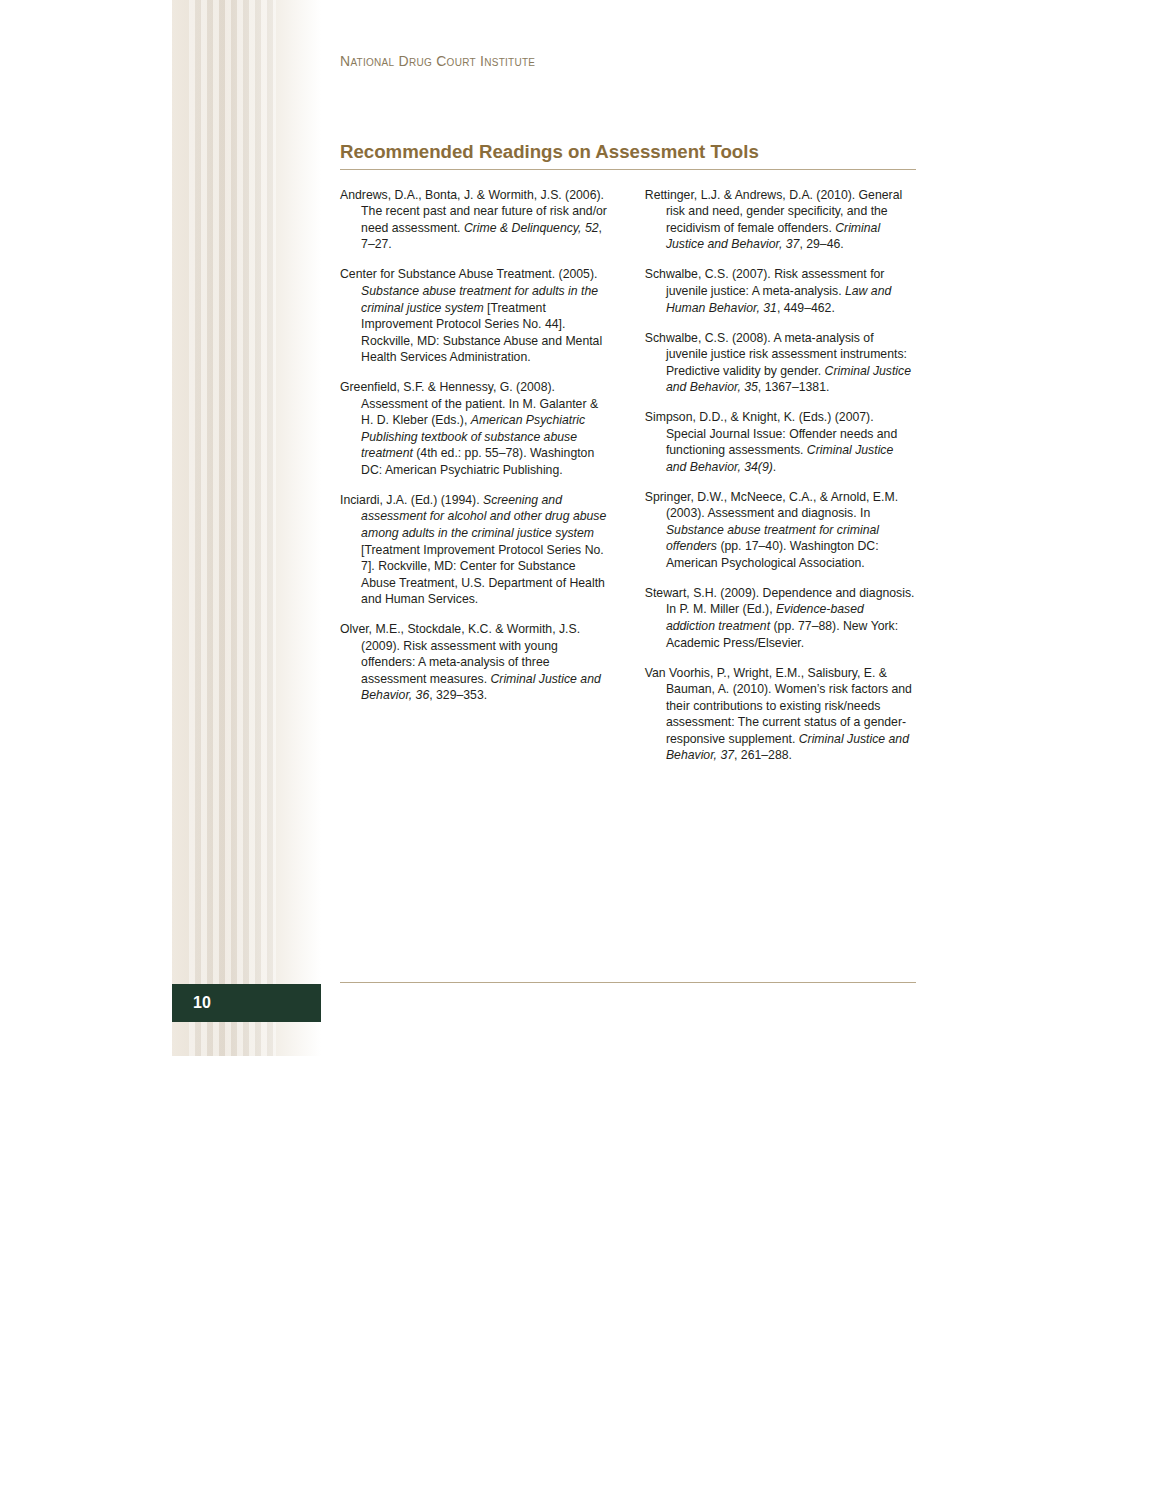National Drug Court Institute
Recommended Readings on Assessment Tools
Andrews, D.A., Bonta, J. & Wormith, J.S. (2006). The recent past and near future of risk and/or need assessment. Crime & Delinquency, 52, 7–27.
Center for Substance Abuse Treatment. (2005). Substance abuse treatment for adults in the criminal justice system [Treatment Improvement Protocol Series No. 44]. Rockville, MD: Substance Abuse and Mental Health Services Administration.
Greenfield, S.F. & Hennessy, G. (2008). Assessment of the patient. In M. Galanter & H. D. Kleber (Eds.), American Psychiatric Publishing textbook of substance abuse treatment (4th ed.: pp. 55–78). Washington DC: American Psychiatric Publishing.
Inciardi, J.A. (Ed.) (1994). Screening and assessment for alcohol and other drug abuse among adults in the criminal justice system [Treatment Improvement Protocol Series No. 7]. Rockville, MD: Center for Substance Abuse Treatment, U.S. Department of Health and Human Services.
Olver, M.E., Stockdale, K.C. & Wormith, J.S. (2009). Risk assessment with young offenders: A meta-analysis of three assessment measures. Criminal Justice and Behavior, 36, 329–353.
Rettinger, L.J. & Andrews, D.A. (2010). General risk and need, gender specificity, and the recidivism of female offenders. Criminal Justice and Behavior, 37, 29–46.
Schwalbe, C.S. (2007). Risk assessment for juvenile justice: A meta-analysis. Law and Human Behavior, 31, 449–462.
Schwalbe, C.S. (2008). A meta-analysis of juvenile justice risk assessment instruments: Predictive validity by gender. Criminal Justice and Behavior, 35, 1367–1381.
Simpson, D.D., & Knight, K. (Eds.) (2007). Special Journal Issue: Offender needs and functioning assessments. Criminal Justice and Behavior, 34(9).
Springer, D.W., McNeece, C.A., & Arnold, E.M. (2003). Assessment and diagnosis. In Substance abuse treatment for criminal offenders (pp. 17–40). Washington DC: American Psychological Association.
Stewart, S.H. (2009). Dependence and diagnosis. In P. M. Miller (Ed.), Evidence-based addiction treatment (pp. 77–88). New York: Academic Press/Elsevier.
Van Voorhis, P., Wright, E.M., Salisbury, E. & Bauman, A. (2010). Women’s risk factors and their contributions to existing risk/needs assessment: The current status of a gender-responsive supplement. Criminal Justice and Behavior, 37, 261–288.
10